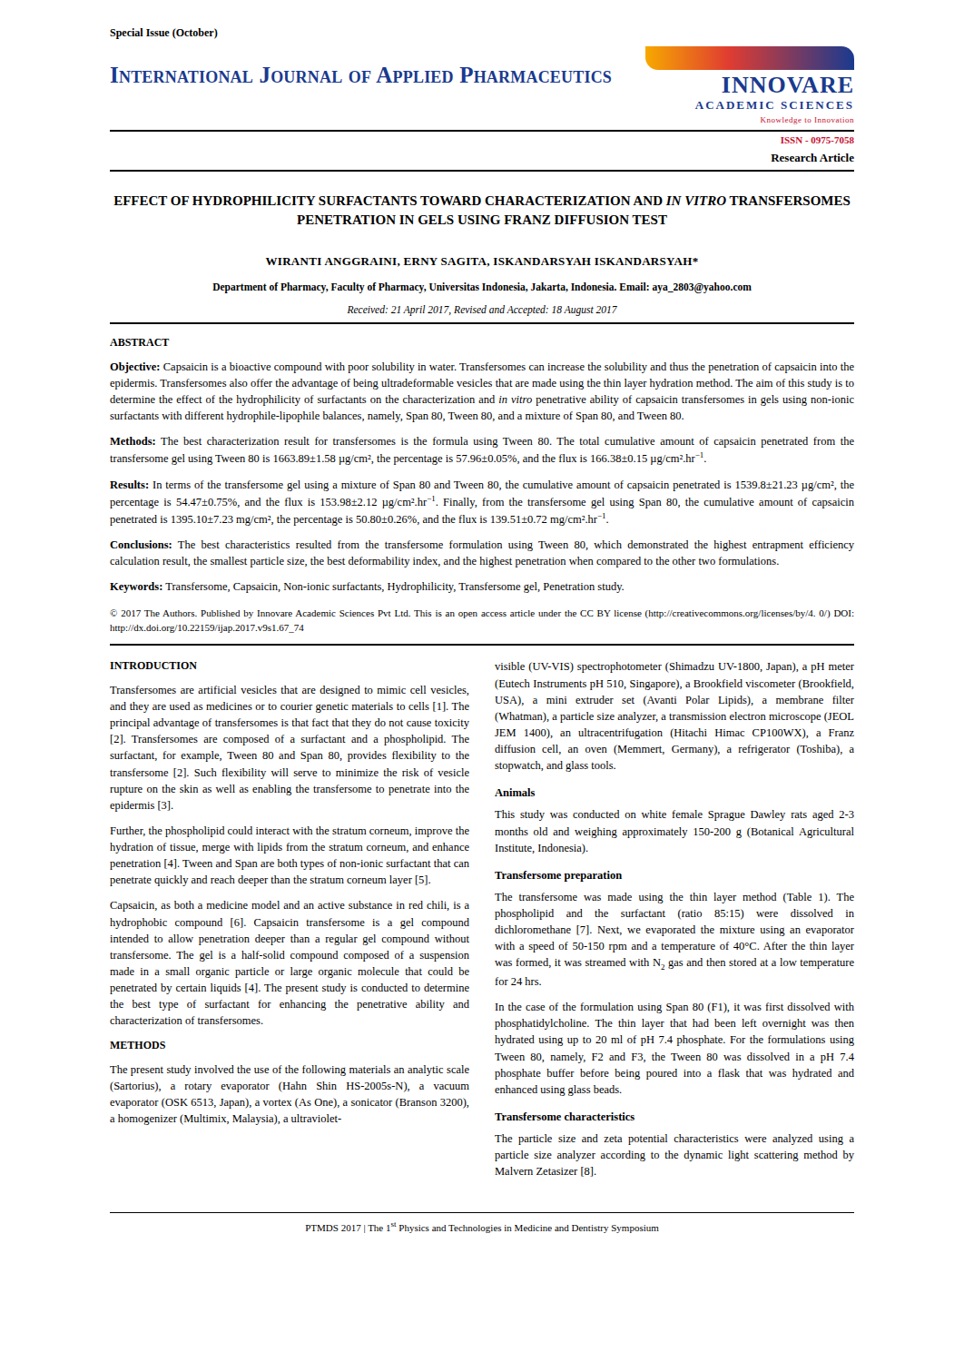Special Issue (October)
International Journal of Applied Pharmaceutics
INNOVARE
ACADEMIC SCIENCES
Knowledge to Innovation
ISSN - 0975-7058
Research Article
Effect of Hydrophilicity Surfactants Toward Characterization and In Vitro Transfersomes Penetration in Gels Using Franz Diffusion Test
WIRANTI ANGGRAINI, ERNY SAGITA, ISKANDARSYAH ISKANDARSYAH*
Department of Pharmacy, Faculty of Pharmacy, Universitas Indonesia, Jakarta, Indonesia. Email: aya_2803@yahoo.com
Received: 21 April 2017, Revised and Accepted: 18 August 2017
Abstract
Objective: Capsaicin is a bioactive compound with poor solubility in water. Transfersomes can increase the solubility and thus the penetration of capsaicin into the epidermis. Transfersomes also offer the advantage of being ultradeformable vesicles that are made using the thin layer hydration method. The aim of this study is to determine the effect of the hydrophilicity of surfactants on the characterization and in vitro penetrative ability of capsaicin transfersomes in gels using non-ionic surfactants with different hydrophile-lipophile balances, namely, Span 80, Tween 80, and a mixture of Span 80, and Tween 80.
Methods: The best characterization result for transfersomes is the formula using Tween 80. The total cumulative amount of capsaicin penetrated from the transfersome gel using Tween 80 is 1663.89±1.58 µg/cm², the percentage is 57.96±0.05%, and the flux is 166.38±0.15 µg/cm².hr−1.
Results: In terms of the transfersome gel using a mixture of Span 80 and Tween 80, the cumulative amount of capsaicin penetrated is 1539.8±21.23 µg/cm², the percentage is 54.47±0.75%, and the flux is 153.98±2.12 µg/cm².hr−1. Finally, from the transfersome gel using Span 80, the cumulative amount of capsaicin penetrated is 1395.10±7.23 mg/cm², the percentage is 50.80±0.26%, and the flux is 139.51±0.72 mg/cm².hr−1.
Conclusions: The best characteristics resulted from the transfersome formulation using Tween 80, which demonstrated the highest entrapment efficiency calculation result, the smallest particle size, the best deformability index, and the highest penetration when compared to the other two formulations.
Keywords: Transfersome, Capsaicin, Non-ionic surfactants, Hydrophilicity, Transfersome gel, Penetration study.
© 2017 The Authors. Published by Innovare Academic Sciences Pvt Ltd. This is an open access article under the CC BY license (http://creativecommons.org/licenses/by/4. 0/) DOI: http://dx.doi.org/10.22159/ijap.2017.v9s1.67_74
Introduction
Transfersomes are artificial vesicles that are designed to mimic cell vesicles, and they are used as medicines or to courier genetic materials to cells [1]. The principal advantage of transfersomes is that fact that they do not cause toxicity [2]. Transfersomes are composed of a surfactant and a phospholipid. The surfactant, for example, Tween 80 and Span 80, provides flexibility to the transfersome [2]. Such flexibility will serve to minimize the risk of vesicle rupture on the skin as well as enabling the transfersome to penetrate into the epidermis [3].
Further, the phospholipid could interact with the stratum corneum, improve the hydration of tissue, merge with lipids from the stratum corneum, and enhance penetration [4]. Tween and Span are both types of non-ionic surfactant that can penetrate quickly and reach deeper than the stratum corneum layer [5].
Capsaicin, as both a medicine model and an active substance in red chili, is a hydrophobic compound [6]. Capsaicin transfersome is a gel compound intended to allow penetration deeper than a regular gel compound without transfersome. The gel is a half-solid compound composed of a suspension made in a small organic particle or large organic molecule that could be penetrated by certain liquids [4]. The present study is conducted to determine the best type of surfactant for enhancing the penetrative ability and characterization of transfersomes.
Methods
The present study involved the use of the following materials an analytic scale (Sartorius), a rotary evaporator (Hahn Shin HS-2005s-N), a vacuum evaporator (OSK 6513, Japan), a vortex (As One), a sonicator (Branson 3200), a homogenizer (Multimix, Malaysia), a ultraviolet-
visible (UV-VIS) spectrophotometer (Shimadzu UV-1800, Japan), a pH meter (Eutech Instruments pH 510, Singapore), a Brookfield viscometer (Brookfield, USA), a mini extruder set (Avanti Polar Lipids), a membrane filter (Whatman), a particle size analyzer, a transmission electron microscope (JEOL JEM 1400), an ultracentrifugation (Hitachi Himac CP100WX), a Franz diffusion cell, an oven (Memmert, Germany), a refrigerator (Toshiba), a stopwatch, and glass tools.
Animals
This study was conducted on white female Sprague Dawley rats aged 2-3 months old and weighing approximately 150-200 g (Botanical Agricultural Institute, Indonesia).
Transfersome preparation
The transfersome was made using the thin layer method (Table 1). The phospholipid and the surfactant (ratio 85:15) were dissolved in dichloromethane [7]. Next, we evaporated the mixture using an evaporator with a speed of 50-150 rpm and a temperature of 40°C. After the thin layer was formed, it was streamed with N2 gas and then stored at a low temperature for 24 hrs.
In the case of the formulation using Span 80 (F1), it was first dissolved with phosphatidylcholine. The thin layer that had been left overnight was then hydrated using up to 20 ml of pH 7.4 phosphate. For the formulations using Tween 80, namely, F2 and F3, the Tween 80 was dissolved in a pH 7.4 phosphate buffer before being poured into a flask that was hydrated and enhanced using glass beads.
Transfersome characteristics
The particle size and zeta potential characteristics were analyzed using a particle size analyzer according to the dynamic light scattering method by Malvern Zetasizer [8].
PTMDS 2017 | The 1st Physics and Technologies in Medicine and Dentistry Symposium